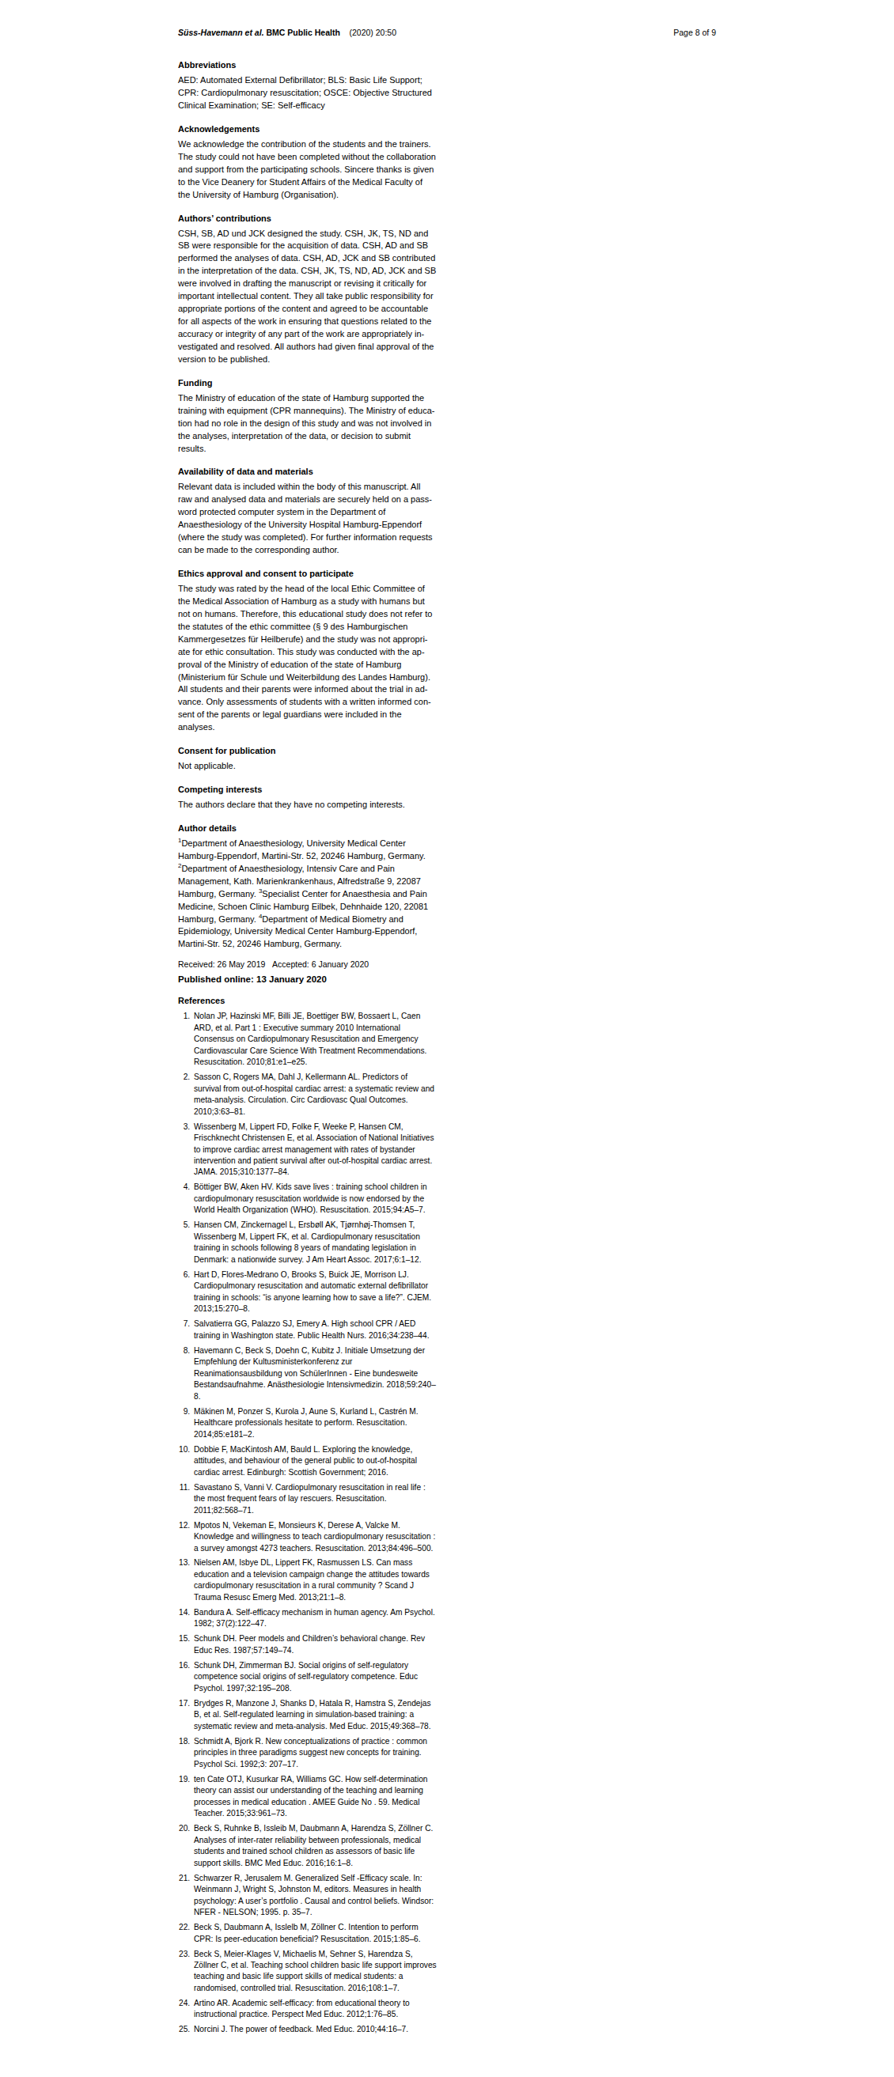Süss-Havemann et al. BMC Public Health (2020) 20:50
Page 8 of 9
Abbreviations
AED: Automated External Defibrillator; BLS: Basic Life Support; CPR: Cardiopulmonary resuscitation; OSCE: Objective Structured Clinical Examination; SE: Self-efficacy
Acknowledgements
We acknowledge the contribution of the students and the trainers. The study could not have been completed without the collaboration and support from the participating schools. Sincere thanks is given to the Vice Deanery for Student Affairs of the Medical Faculty of the University of Hamburg (Organisation).
Authors’ contributions
CSH, SB, AD und JCK designed the study. CSH, JK, TS, ND and SB were responsible for the acquisition of data. CSH, AD and SB performed the analyses of data. CSH, AD, JCK and SB contributed in the interpretation of the data. CSH, JK, TS, ND, AD, JCK and SB were involved in drafting the manuscript or revising it critically for important intellectual content. They all take public responsibility for appropriate portions of the content and agreed to be accountable for all aspects of the work in ensuring that questions related to the accuracy or integrity of any part of the work are appropriately investigated and resolved. All authors had given final approval of the version to be published.
Funding
The Ministry of education of the state of Hamburg supported the training with equipment (CPR mannequins). The Ministry of education had no role in the design of this study and was not involved in the analyses, interpretation of the data, or decision to submit results.
Availability of data and materials
Relevant data is included within the body of this manuscript. All raw and analysed data and materials are securely held on a password protected computer system in the Department of Anaesthesiology of the University Hospital Hamburg-Eppendorf (where the study was completed). For further information requests can be made to the corresponding author.
Ethics approval and consent to participate
The study was rated by the head of the local Ethic Committee of the Medical Association of Hamburg as a study with humans but not on humans. Therefore, this educational study does not refer to the statutes of the ethic committee (§ 9 des Hamburgischen Kammergesetzes für Heilberufe) and the study was not appropriate for ethic consultation. This study was conducted with the approval of the Ministry of education of the state of Hamburg (Ministerium für Schule und Weiterbildung des Landes Hamburg). All students and their parents were informed about the trial in advance. Only assessments of students with a written informed consent of the parents or legal guardians were included in the analyses.
Consent for publication
Not applicable.
Competing interests
The authors declare that they have no competing interests.
Author details
1Department of Anaesthesiology, University Medical Center Hamburg-Eppendorf, Martini-Str. 52, 20246 Hamburg, Germany. 2Department of Anaesthesiology, Intensiv Care and Pain Management, Kath. Marienkrankenhaus, Alfredstraße 9, 22087 Hamburg, Germany. 3Specialist Center for Anaesthesia and Pain Medicine, Schoen Clinic Hamburg Eilbek, Dehnhaide 120, 22081 Hamburg, Germany. 4Department of Medical Biometry and Epidemiology, University Medical Center Hamburg-Eppendorf, Martini-Str. 52, 20246 Hamburg, Germany.
Received: 26 May 2019 Accepted: 6 January 2020
Published online: 13 January 2020
References
Nolan JP, Hazinski MF, Billi JE, Boettiger BW, Bossaert L, Caen ARD, et al. Part 1 : Executive summary 2010 International Consensus on Cardiopulmonary Resuscitation and Emergency Cardiovascular Care Science With Treatment Recommendations. Resuscitation. 2010;81:e1–e25.
Sasson C, Rogers MA, Dahl J, Kellermann AL. Predictors of survival from out-of-hospital cardiac arrest: a systematic review and meta-analysis. Circulation. Circ Cardiovasc Qual Outcomes. 2010;3:63–81.
Wissenberg M, Lippert FD, Folke F, Weeke P, Hansen CM, Frischknecht Christensen E, et al. Association of National Initiatives to improve cardiac arrest management with rates of bystander intervention and patient survival after out-of-hospital cardiac arrest. JAMA. 2015;310:1377–84.
Böttiger BW, Aken HV. Kids save lives : training school children in cardiopulmonary resuscitation worldwide is now endorsed by the World Health Organization (WHO). Resuscitation. 2015;94:A5–7.
Hansen CM, Zinckernagel L, Ersbøll AK, Tjørnhøj-Thomsen T, Wissenberg M, Lippert FK, et al. Cardiopulmonary resuscitation training in schools following 8 years of mandating legislation in Denmark: a nationwide survey. J Am Heart Assoc. 2017;6:1–12.
Hart D, Flores-Medrano O, Brooks S, Buick JE, Morrison LJ. Cardiopulmonary resuscitation and automatic external defibrillator training in schools: “is anyone learning how to save a life?”. CJEM. 2013;15:270–8.
Salvatierra GG, Palazzo SJ, Emery A. High school CPR / AED training in Washington state. Public Health Nurs. 2016;34:238–44.
Havemann C, Beck S, Doehn C, Kubitz J. Initiale Umsetzung der Empfehlung der Kultusministerkonferenz zur Reanimationsausbildung von SchülerInnen - Eine bundesweite Bestandsaufnahme. Anästhesiologie Intensivmedizin. 2018;59:240–8.
Mäkinen M, Ponzer S, Kurola J, Aune S, Kurland L, Castrén M. Healthcare professionals hesitate to perform. Resuscitation. 2014;85:e181–2.
Dobbie F, MacKintosh AM, Bauld L. Exploring the knowledge, attitudes, and behaviour of the general public to out-of-hospital cardiac arrest. Edinburgh: Scottish Government; 2016.
Savastano S, Vanni V. Cardiopulmonary resuscitation in real life : the most frequent fears of lay rescuers. Resuscitation. 2011;82:568–71.
Mpotos N, Vekeman E, Monsieurs K, Derese A, Valcke M. Knowledge and willingness to teach cardiopulmonary resuscitation : a survey amongst 4273 teachers. Resuscitation. 2013;84:496–500.
Nielsen AM, Isbye DL, Lippert FK, Rasmussen LS. Can mass education and a television campaign change the attitudes towards cardiopulmonary resuscitation in a rural community ? Scand J Trauma Resusc Emerg Med. 2013;21:1–8.
Bandura A. Self-efficacy mechanism in human agency. Am Psychol. 1982; 37(2):122–47.
Schunk DH. Peer models and Children’s behavioral change. Rev Educ Res. 1987;57:149–74.
Schunk DH, Zimmerman BJ. Social origins of self-regulatory competence social origins of self-regulatory competence. Educ Psychol. 1997;32:195–208.
Brydges R, Manzone J, Shanks D, Hatala R, Hamstra S, Zendejas B, et al. Self-regulated learning in simulation-based training: a systematic review and meta-analysis. Med Educ. 2015;49:368–78.
Schmidt A, Bjork R. New conceptualizations of practice : common principles in three paradigms suggest new concepts for training. Psychol Sci. 1992;3: 207–17.
ten Cate OTJ, Kusurkar RA, Williams GC. How self-determination theory can assist our understanding of the teaching and learning processes in medical education . AMEE Guide No . 59. Medical Teacher. 2015;33:961–73.
Beck S, Ruhnke B, Issleib M, Daubmann A, Harendza S, Zöllner C. Analyses of inter-rater reliability between professionals, medical students and trained school children as assessors of basic life support skills. BMC Med Educ. 2016;16:1–8.
Schwarzer R, Jerusalem M. Generalized Self -Efficacy scale. In: Weinmann J, Wright S, Johnston M, editors. Measures in health psychology: A user’s portfolio . Causal and control beliefs. Windsor: NFER - NELSON; 1995. p. 35–7.
Beck S, Daubmann A, Isslelb M, Zöllner C. Intention to perform CPR: Is peer-education beneficial? Resuscitation. 2015;1:85–6.
Beck S, Meier-Klages V, Michaelis M, Sehner S, Harendza S, Zöllner C, et al. Teaching school children basic life support improves teaching and basic life support skills of medical students: a randomised, controlled trial. Resuscitation. 2016;108:1–7.
Artino AR. Academic self-efficacy: from educational theory to instructional practice. Perspect Med Educ. 2012;1:76–85.
Norcini J. The power of feedback. Med Educ. 2010;44:16–7.